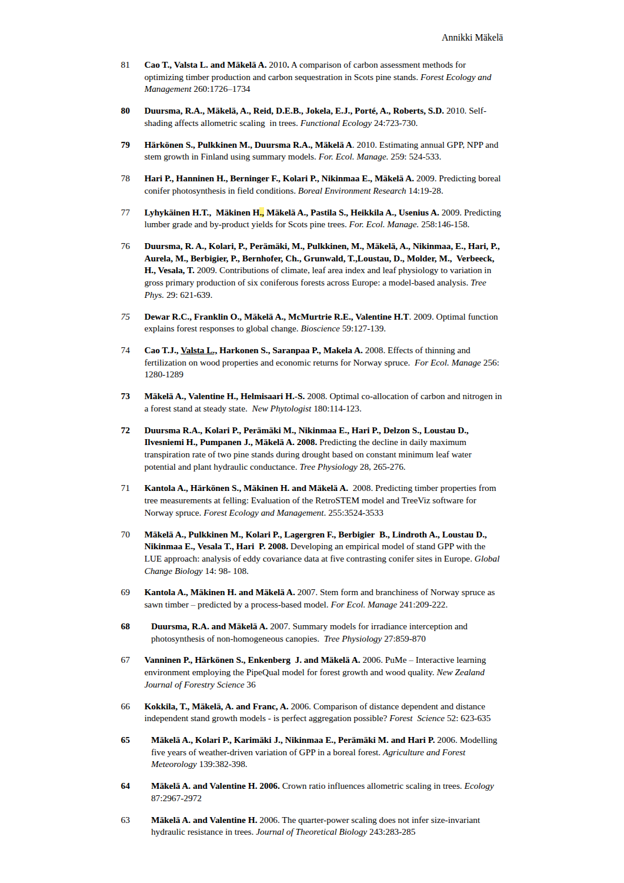Annikki Mäkelä
81 Cao T., Valsta L. and Mäkelä A. 2010. A comparison of carbon assessment methods for optimizing timber production and carbon sequestration in Scots pine stands. Forest Ecology and Management 260:1726–1734
80 Duursma, R.A., Mäkelä, A., Reid, D.E.B., Jokela, E.J., Porté, A., Roberts, S.D. 2010. Self-shading affects allometric scaling in trees. Functional Ecology 24:723-730.
79 Härkönen S., Pulkkinen M., Duursma R.A., Mäkelä A. 2010. Estimating annual GPP, NPP and stem growth in Finland using summary models. For. Ecol. Manage. 259: 524-533.
78 Hari P., Hanninen H., Berninger F., Kolari P., Nikinmaa E., Mäkelä A. 2009. Predicting boreal conifer photosynthesis in field conditions. Boreal Environment Research 14:19-28.
77 Lyhykäinen H.T., Mäkinen H., Mäkelä A., Pastila S., Heikkila A., Usenius A. 2009. Predicting lumber grade and by-product yields for Scots pine trees. For. Ecol. Manage. 258:146-158.
76 Duursma, R. A., Kolari, P., Perämäki, M., Pulkkinen, M., Mäkelä, A., Nikinmaa, E., Hari, P., Aurela, M., Berbigier, P., Bernhofer, Ch., Grunwald, T.,Loustau, D., Molder, M., Verbeeck, H., Vesala, T. 2009. Contributions of climate, leaf area index and leaf physiology to variation in gross primary production of six coniferous forests across Europe: a model-based analysis. Tree Phys. 29: 621-639.
75 Dewar R.C., Franklin O., Mäkelä A., McMurtrie R.E., Valentine H.T. 2009. Optimal function explains forest responses to global change. Bioscience 59:127-139.
74 Cao T.J., Valsta L., Harkonen S., Saranpaa P., Makela A. 2008. Effects of thinning and fertilization on wood properties and economic returns for Norway spruce. For Ecol. Manage 256: 1280-1289
73 Mäkelä A., Valentine H., Helmisaari H.-S. 2008. Optimal co-allocation of carbon and nitrogen in a forest stand at steady state. New Phytologist 180:114-123.
72 Duursma R.A., Kolari P., Perämäki M., Nikinmaa E., Hari P., Delzon S., Loustau D., Ilvesniemi H., Pumpanen J., Mäkelä A. 2008. Predicting the decline in daily maximum transpiration rate of two pine stands during drought based on constant minimum leaf water potential and plant hydraulic conductance. Tree Physiology 28, 265-276.
71 Kantola A., Härkönen S., Mäkinen H. and Mäkelä A. 2008. Predicting timber properties from tree measurements at felling: Evaluation of the RetroSTEM model and TreeViz software for Norway spruce. Forest Ecology and Management. 255:3524-3533
70 Mäkelä A., Pulkkinen M., Kolari P., Lagergren F., Berbigier B., Lindroth A., Loustau D., Nikinmaa E., Vesala T., Hari P. 2008. Developing an empirical model of stand GPP with the LUE approach: analysis of eddy covariance data at five contrasting conifer sites in Europe. Global Change Biology 14: 98- 108.
69 Kantola A., Mäkinen H. and Mäkelä A. 2007. Stem form and branchiness of Norway spruce as sawn timber – predicted by a process-based model. For Ecol. Manage 241:209-222.
68 Duursma, R.A. and Mäkelä A. 2007. Summary models for irradiance interception and photosynthesis of non-homogeneous canopies. Tree Physiology 27:859-870
67 Vanninen P., Härkönen S., Enkenberg J. and Mäkelä A. 2006. PuMe – Interactive learning environment employing the PipeQual model for forest growth and wood quality. New Zealand Journal of Forestry Science 36
66 Kokkila, T., Mäkelä, A. and Franc, A. 2006. Comparison of distance dependent and distance independent stand growth models - is perfect aggregation possible? Forest Science 52: 623-635
65 Mäkelä A., Kolari P., Karimäki J., Nikinmaa E., Perämäki M. and Hari P. 2006. Modelling five years of weather-driven variation of GPP in a boreal forest. Agriculture and Forest Meteorology 139:382-398.
64 Mäkelä A. and Valentine H. 2006. Crown ratio influences allometric scaling in trees. Ecology 87:2967-2972
63 Mäkelä A. and Valentine H. 2006. The quarter-power scaling does not infer size-invariant hydraulic resistance in trees. Journal of Theoretical Biology 243:283-285